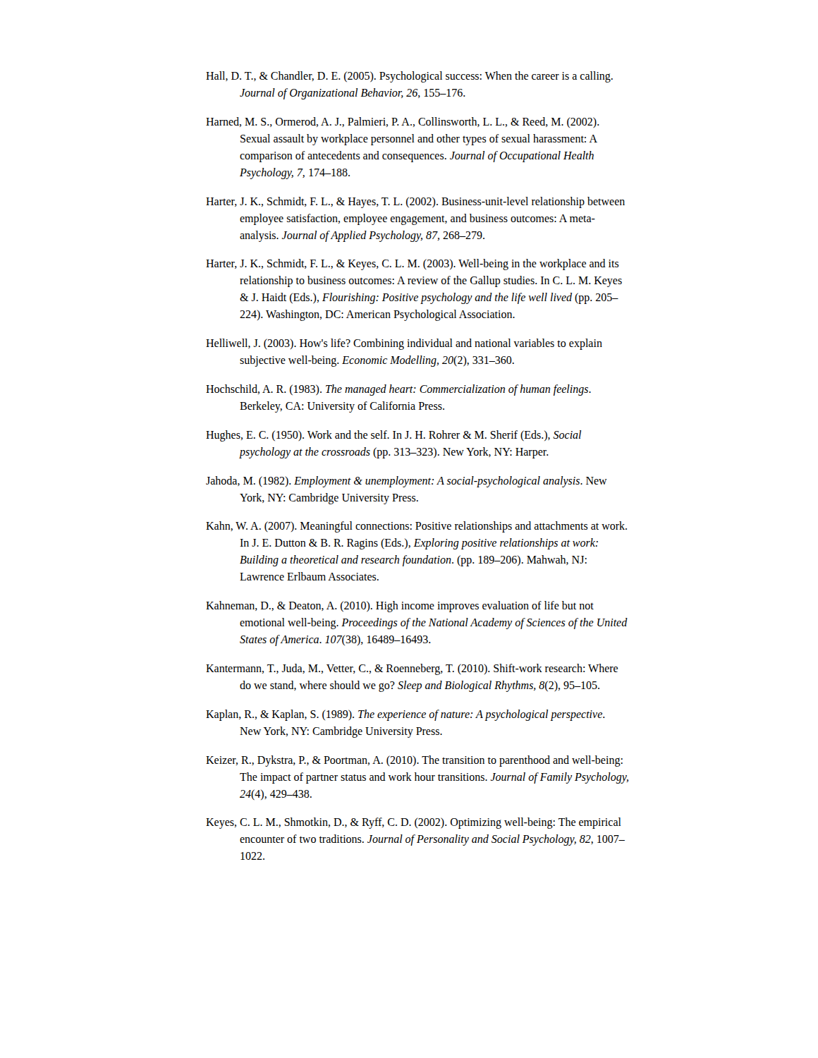Hall, D. T., & Chandler, D. E. (2005). Psychological success: When the career is a calling. Journal of Organizational Behavior, 26, 155–176.
Harned, M. S., Ormerod, A. J., Palmieri, P. A., Collinsworth, L. L., & Reed, M. (2002). Sexual assault by workplace personnel and other types of sexual harassment: A comparison of antecedents and consequences. Journal of Occupational Health Psychology, 7, 174–188.
Harter, J. K., Schmidt, F. L., & Hayes, T. L. (2002). Business-unit-level relationship between employee satisfaction, employee engagement, and business outcomes: A meta-analysis. Journal of Applied Psychology, 87, 268–279.
Harter, J. K., Schmidt, F. L., & Keyes, C. L. M. (2003). Well-being in the workplace and its relationship to business outcomes: A review of the Gallup studies. In C. L. M. Keyes & J. Haidt (Eds.), Flourishing: Positive psychology and the life well lived (pp. 205–224). Washington, DC: American Psychological Association.
Helliwell, J. (2003). How's life? Combining individual and national variables to explain subjective well-being. Economic Modelling, 20(2), 331–360.
Hochschild, A. R. (1983). The managed heart: Commercialization of human feelings. Berkeley, CA: University of California Press.
Hughes, E. C. (1950). Work and the self. In J. H. Rohrer & M. Sherif (Eds.), Social psychology at the crossroads (pp. 313–323). New York, NY: Harper.
Jahoda, M. (1982). Employment & unemployment: A social-psychological analysis. New York, NY: Cambridge University Press.
Kahn, W. A. (2007). Meaningful connections: Positive relationships and attachments at work. In J. E. Dutton & B. R. Ragins (Eds.), Exploring positive relationships at work: Building a theoretical and research foundation. (pp. 189–206). Mahwah, NJ: Lawrence Erlbaum Associates.
Kahneman, D., & Deaton, A. (2010). High income improves evaluation of life but not emotional well-being. Proceedings of the National Academy of Sciences of the United States of America. 107(38), 16489–16493.
Kantermann, T., Juda, M., Vetter, C., & Roenneberg, T. (2010). Shift-work research: Where do we stand, where should we go? Sleep and Biological Rhythms, 8(2), 95–105.
Kaplan, R., & Kaplan, S. (1989). The experience of nature: A psychological perspective. New York, NY: Cambridge University Press.
Keizer, R., Dykstra, P., & Poortman, A. (2010). The transition to parenthood and well-being: The impact of partner status and work hour transitions. Journal of Family Psychology, 24(4), 429–438.
Keyes, C. L. M., Shmotkin, D., & Ryff, C. D. (2002). Optimizing well-being: The empirical encounter of two traditions. Journal of Personality and Social Psychology, 82, 1007–1022.